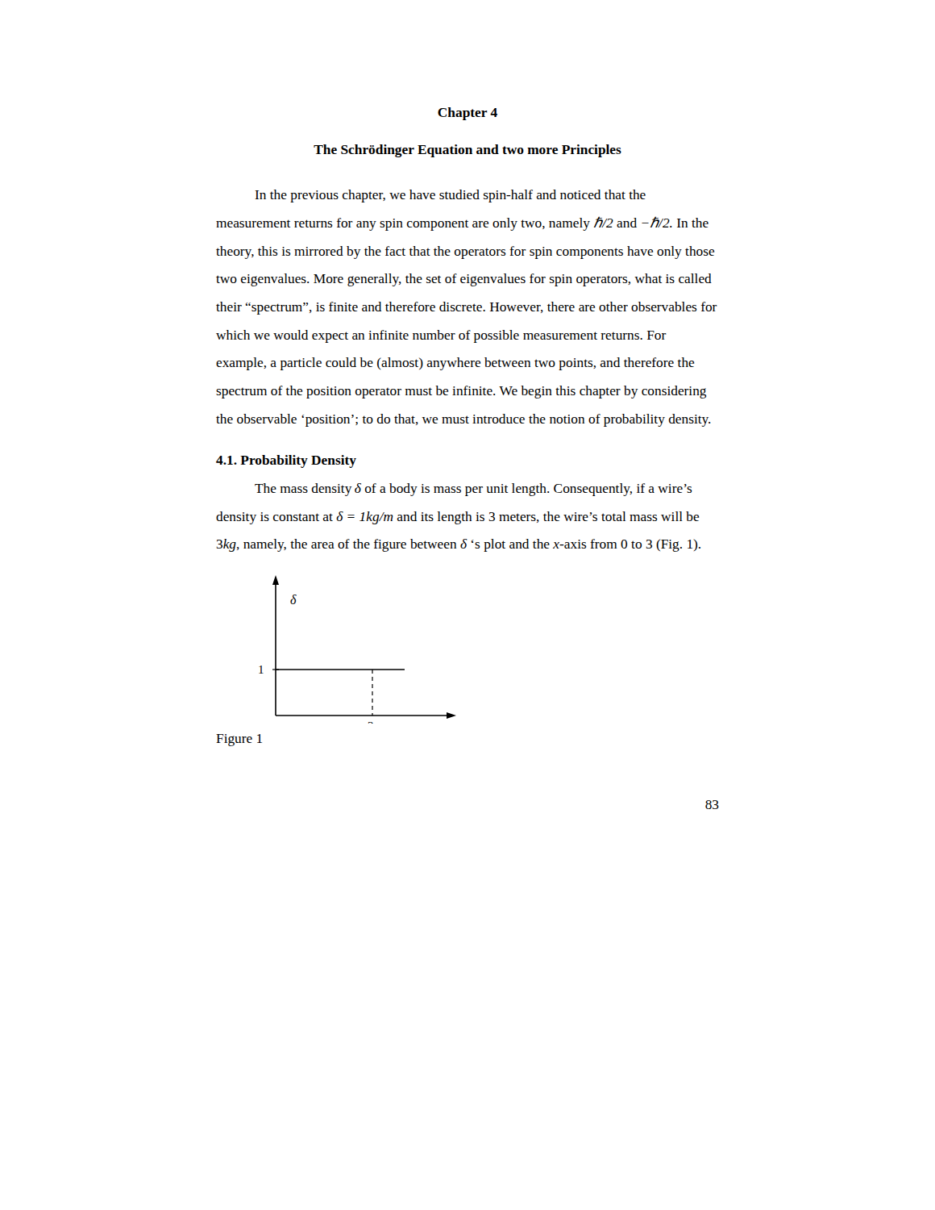Chapter 4
The Schrödinger Equation and two more Principles
In the previous chapter, we have studied spin-half and noticed that the measurement returns for any spin component are only two, namely ℏ/2 and −ℏ/2. In the theory, this is mirrored by the fact that the operators for spin components have only those two eigenvalues. More generally, the set of eigenvalues for spin operators, what is called their “spectrum”, is finite and therefore discrete. However, there are other observables for which we would expect an infinite number of possible measurement returns. For example, a particle could be (almost) anywhere between two points, and therefore the spectrum of the position operator must be infinite. We begin this chapter by considering the observable ‘position’; to do that, we must introduce the notion of probability density.
4.1. Probability Density
The mass density δ of a body is mass per unit length. Consequently, if a wire’s density is constant at δ = 1kg/m and its length is 3 meters, the wire’s total mass will be 3kg, namely, the area of the figure between δ ‘s plot and the x-axis from 0 to 3 (Fig. 1).
δ 1 3 x
Figure 1
83